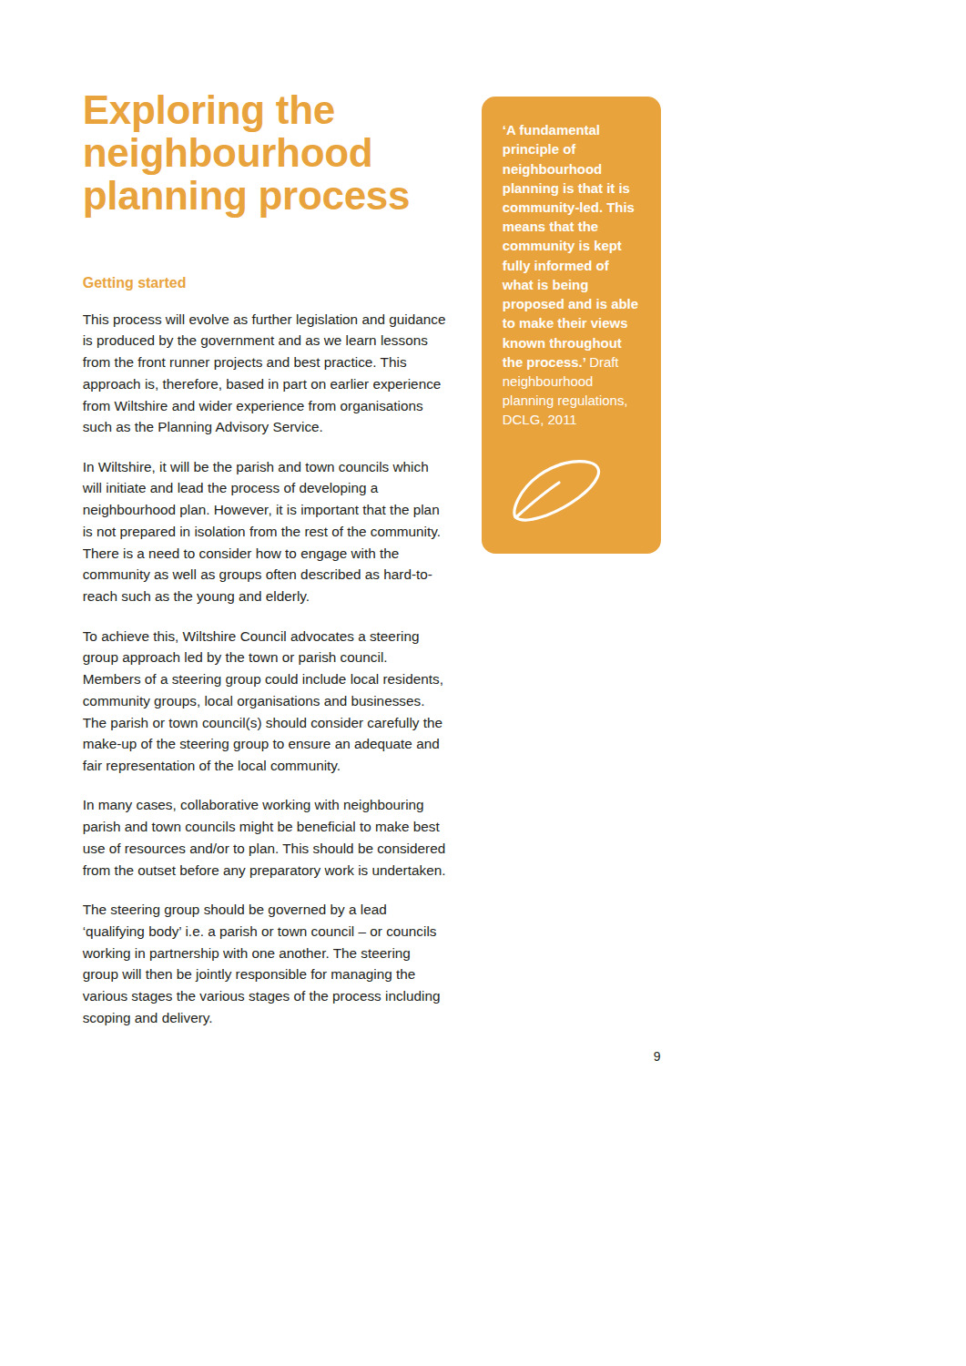Exploring the
neighbourhood
planning process
Getting started
This process will evolve as further legislation and guidance is produced by the government and as we learn lessons from the front runner projects and best practice. This approach is, therefore, based in part on earlier experience from Wiltshire and wider experience from organisations such as the Planning Advisory Service.
In Wiltshire, it will be the parish and town councils which will initiate and lead the process of developing a neighbourhood plan. However, it is important that the plan is not prepared in isolation from the rest of the community. There is a need to consider how to engage with the community as well as groups often described as hard-to-reach such as the young and elderly.
To achieve this, Wiltshire Council advocates a steering group approach led by the town or parish council. Members of a steering group could include local residents, community groups, local organisations and businesses. The parish or town council(s) should consider carefully the make-up of the steering group to ensure an adequate and fair representation of the local community.
In many cases, collaborative working with neighbouring parish and town councils might be beneficial to make best use of resources and/or to plan. This should be considered from the outset before any preparatory work is undertaken.
The steering group should be governed by a lead ‘qualifying body’ i.e. a parish or town council – or councils working in partnership with one another. The steering group will then be jointly responsible for managing the various stages the various stages of the process including scoping and delivery.
‘A fundamental principle of neighbourhood planning is that it is community-led. This means that the community is kept fully informed of what is being proposed and is able to make their views known throughout the process.’ Draft neighbourhood planning regulations, DCLG, 2011
9